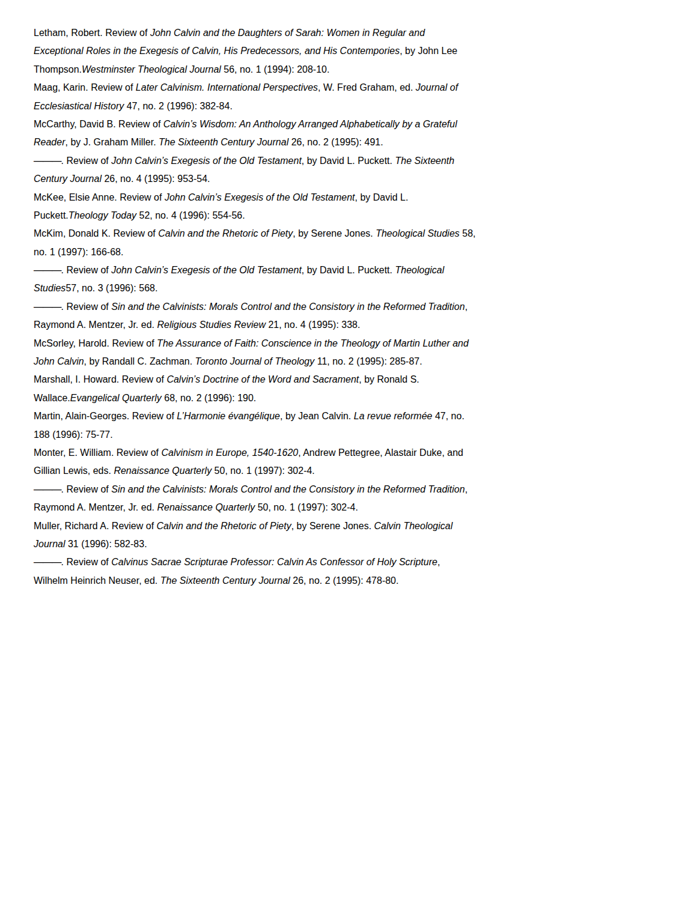Letham, Robert. Review of John Calvin and the Daughters of Sarah: Women in Regular and Exceptional Roles in the Exegesis of Calvin, His Predecessors, and His Contempories, by John Lee Thompson.Westminster Theological Journal 56, no. 1 (1994): 208-10.
Maag, Karin. Review of Later Calvinism. International Perspectives, W. Fred Graham, ed. Journal of Ecclesiastical History 47, no. 2 (1996): 382-84.
McCarthy, David B. Review of Calvin’s Wisdom: An Anthology Arranged Alphabetically by a Grateful Reader, by J. Graham Miller. The Sixteenth Century Journal 26, no. 2 (1995): 491.
———. Review of John Calvin’s Exegesis of the Old Testament, by David L. Puckett. The Sixteenth Century Journal 26, no. 4 (1995): 953-54.
McKee, Elsie Anne. Review of John Calvin’s Exegesis of the Old Testament, by David L. Puckett.Theology Today 52, no. 4 (1996): 554-56.
McKim, Donald K. Review of Calvin and the Rhetoric of Piety, by Serene Jones. Theological Studies 58, no. 1 (1997): 166-68.
———. Review of John Calvin’s Exegesis of the Old Testament, by David L. Puckett. Theological Studies57, no. 3 (1996): 568.
———. Review of Sin and the Calvinists: Morals Control and the Consistory in the Reformed Tradition, Raymond A. Mentzer, Jr. ed. Religious Studies Review 21, no. 4 (1995): 338.
McSorley, Harold. Review of The Assurance of Faith: Conscience in the Theology of Martin Luther and John Calvin, by Randall C. Zachman. Toronto Journal of Theology 11, no. 2 (1995): 285-87.
Marshall, I. Howard. Review of Calvin’s Doctrine of the Word and Sacrament, by Ronald S. Wallace.Evangelical Quarterly 68, no. 2 (1996): 190.
Martin, Alain-Georges. Review of L’Harmonie évangélique, by Jean Calvin. La revue reformée 47, no. 188 (1996): 75-77.
Monter, E. William. Review of Calvinism in Europe, 1540-1620, Andrew Pettegree, Alastair Duke, and Gillian Lewis, eds. Renaissance Quarterly 50, no. 1 (1997): 302-4.
———. Review of Sin and the Calvinists: Morals Control and the Consistory in the Reformed Tradition, Raymond A. Mentzer, Jr. ed. Renaissance Quarterly 50, no. 1 (1997): 302-4.
Muller, Richard A. Review of Calvin and the Rhetoric of Piety, by Serene Jones. Calvin Theological Journal 31 (1996): 582-83.
———. Review of Calvinus Sacrae Scripturae Professor: Calvin As Confessor of Holy Scripture, Wilhelm Heinrich Neuser, ed. The Sixteenth Century Journal 26, no. 2 (1995): 478-80.